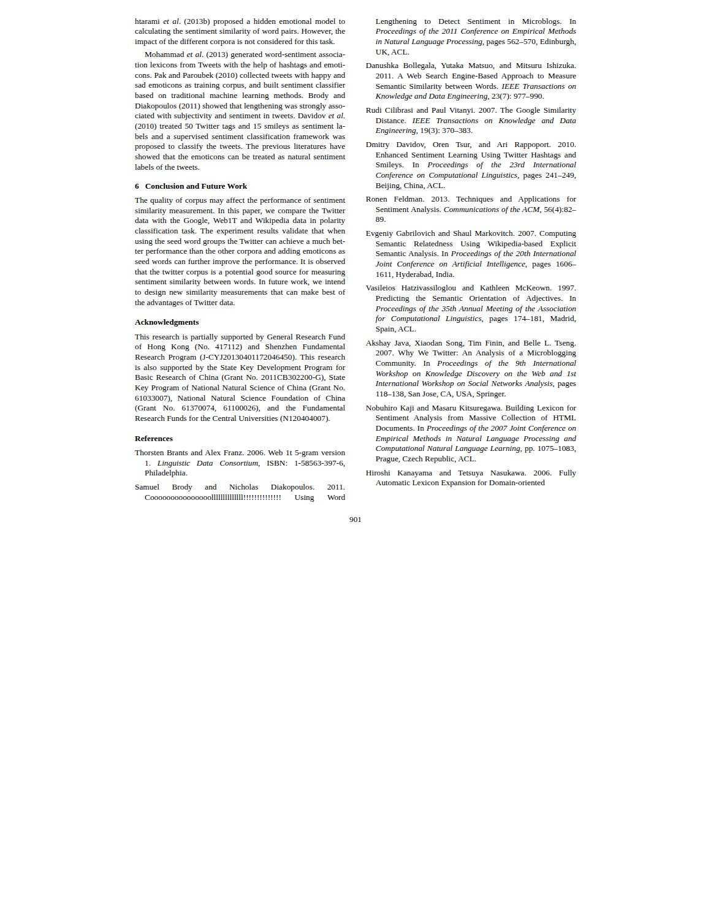htarami et al. (2013b) proposed a hidden emotional model to calculating the sentiment similarity of word pairs. However, the impact of the different corpora is not considered for this task.
Mohammad et al. (2013) generated word-sentiment association lexicons from Tweets with the help of hashtags and emoticons. Pak and Paroubek (2010) collected tweets with happy and sad emoticons as training corpus, and built sentiment classifier based on traditional machine learning methods. Brody and Diakopoulos (2011) showed that lengthening was strongly associated with subjectivity and sentiment in tweets. Davidov et al. (2010) treated 50 Twitter tags and 15 smileys as sentiment labels and a supervised sentiment classification framework was proposed to classify the tweets. The previous literatures have showed that the emoticons can be treated as natural sentiment labels of the tweets.
6 Conclusion and Future Work
The quality of corpus may affect the performance of sentiment similarity measurement. In this paper, we compare the Twitter data with the Google, Web1T and Wikipedia data in polarity classification task. The experiment results validate that when using the seed word groups the Twitter can achieve a much better performance than the other corpora and adding emoticons as seed words can further improve the performance. It is observed that the twitter corpus is a potential good source for measuring sentiment similarity between words. In future work, we intend to design new similarity measurements that can make best of the advantages of Twitter data.
Acknowledgments
This research is partially supported by General Research Fund of Hong Kong (No. 417112) and Shenzhen Fundamental Research Program (J-CYJ20130401172046450). This research is also supported by the State Key Development Program for Basic Research of China (Grant No. 2011CB302200-G), State Key Program of National Natural Science of China (Grant No. 61033007), National Natural Science Foundation of China (Grant No. 61370074, 61100026), and the Fundamental Research Funds for the Central Universities (N120404007).
References
Thorsten Brants and Alex Franz. 2006. Web 1t 5-gram version 1. Linguistic Data Consortium, ISBN: 1-58563-397-6, Philadelphia.
Samuel Brody and Nicholas Diakopoulos. 2011. Cooooooooooooooollllllllllllll!!!!!!!!!!!!!! Using Word Lengthening to Detect Sentiment in Microblogs. In Proceedings of the 2011 Conference on Empirical Methods in Natural Language Processing, pages 562–570, Edinburgh, UK, ACL.
Danushka Bollegala, Yutaka Matsuo, and Mitsuru Ishizuka. 2011. A Web Search Engine-Based Approach to Measure Semantic Similarity between Words. IEEE Transactions on Knowledge and Data Engineering, 23(7): 977–990.
Rudi Cilibrasi and Paul Vitanyi. 2007. The Google Similarity Distance. IEEE Transactions on Knowledge and Data Engineering, 19(3): 370–383.
Dmitry Davidov, Oren Tsur, and Ari Rappoport. 2010. Enhanced Sentiment Learning Using Twitter Hashtags and Smileys. In Proceedings of the 23rd International Conference on Computational Linguistics, pages 241–249, Beijing, China, ACL.
Ronen Feldman. 2013. Techniques and Applications for Sentiment Analysis. Communications of the ACM, 56(4):82–89.
Evgeniy Gabrilovich and Shaul Markovitch. 2007. Computing Semantic Relatedness Using Wikipedia-based Explicit Semantic Analysis. In Proceedings of the 20th International Joint Conference on Artificial Intelligence, pages 1606–1611, Hyderabad, India.
Vasileios Hatzivassiloglou and Kathleen McKeown. 1997. Predicting the Semantic Orientation of Adjectives. In Proceedings of the 35th Annual Meeting of the Association for Computational Linguistics, pages 174–181, Madrid, Spain, ACL.
Akshay Java, Xiaodan Song, Tim Finin, and Belle L. Tseng. 2007. Why We Twitter: An Analysis of a Microblogging Community. In Proceedings of the 9th International Workshop on Knowledge Discovery on the Web and 1st International Workshop on Social Networks Analysis, pages 118–138, San Jose, CA, USA, Springer.
Nobuhiro Kaji and Masaru Kitsuregawa. Building Lexicon for Sentiment Analysis from Massive Collection of HTML Documents. In Proceedings of the 2007 Joint Conference on Empirical Methods in Natural Language Processing and Computational Natural Language Learning, pp. 1075–1083, Prague, Czech Republic, ACL.
Hiroshi Kanayama and Tetsuya Nasukawa. 2006. Fully Automatic Lexicon Expansion for Domain-oriented
901